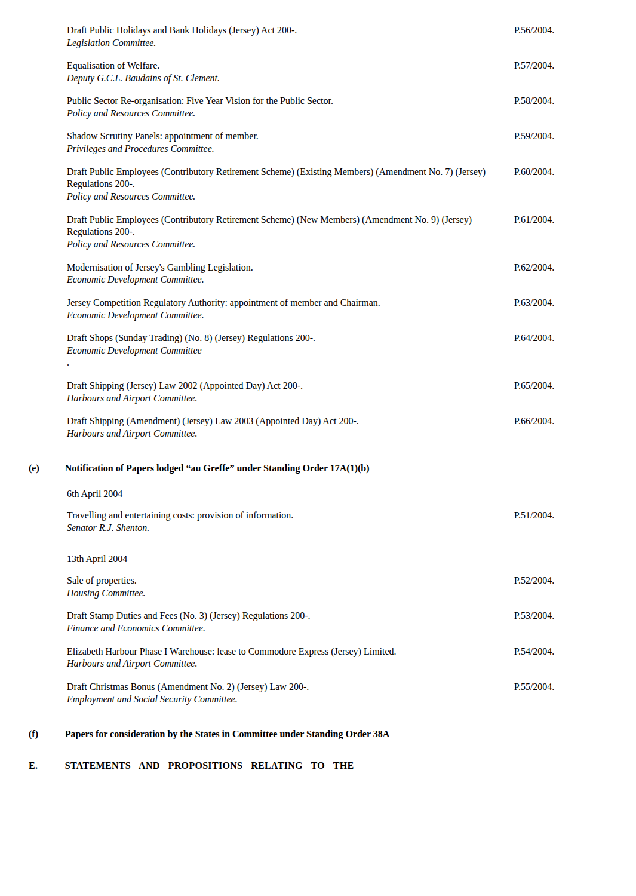| Draft Public Holidays and Bank Holidays (Jersey) Act 200-. Legislation Committee. | P.56/2004. |
| Equalisation of Welfare. Deputy G.C.L. Baudains of St. Clement. | P.57/2004. |
| Public Sector Re-organisation: Five Year Vision for the Public Sector. Policy and Resources Committee. | P.58/2004. |
| Shadow Scrutiny Panels: appointment of member. Privileges and Procedures Committee. | P.59/2004. |
| Draft Public Employees (Contributory Retirement Scheme) (Existing Members) (Amendment No. 7) (Jersey) Regulations 200-. Policy and Resources Committee. | P.60/2004. |
| Draft Public Employees (Contributory Retirement Scheme) (New Members) (Amendment No. 9) (Jersey) Regulations 200-. Policy and Resources Committee. | P.61/2004. |
| Modernisation of Jersey's Gambling Legislation. Economic Development Committee. | P.62/2004. |
| Jersey Competition Regulatory Authority: appointment of member and Chairman. Economic Development Committee. | P.63/2004. |
| Draft Shops (Sunday Trading) (No. 8) (Jersey) Regulations 200-. Economic Development Committee . | P.64/2004. |
| Draft Shipping (Jersey) Law 2002 (Appointed Day) Act 200-. Harbours and Airport Committee. | P.65/2004. |
| Draft Shipping (Amendment) (Jersey) Law 2003 (Appointed Day) Act 200-. Harbours and Airport Committee. | P.66/2004. |
(e)
Notification of Papers lodged “au Greffe” under Standing Order 17A(1)(b)
6th April 2004
| Travelling and entertaining costs: provision of information. Senator R.J. Shenton. | P.51/2004. |
13th April 2004
| Sale of properties. Housing Committee. | P.52/2004. |
| Draft Stamp Duties and Fees (No. 3) (Jersey) Regulations 200-. Finance and Economics Committee. | P.53/2004. |
| Elizabeth Harbour Phase I Warehouse: lease to Commodore Express (Jersey) Limited. Harbours and Airport Committee. | P.54/2004. |
| Draft Christmas Bonus (Amendment No. 2) (Jersey) Law 200-. Employment and Social Security Committee. | P.55/2004. |
(f)
Papers for consideration by the States in Committee under Standing Order 38A
E.
STATEMENTS AND PROPOSITIONS RELATING TO THE